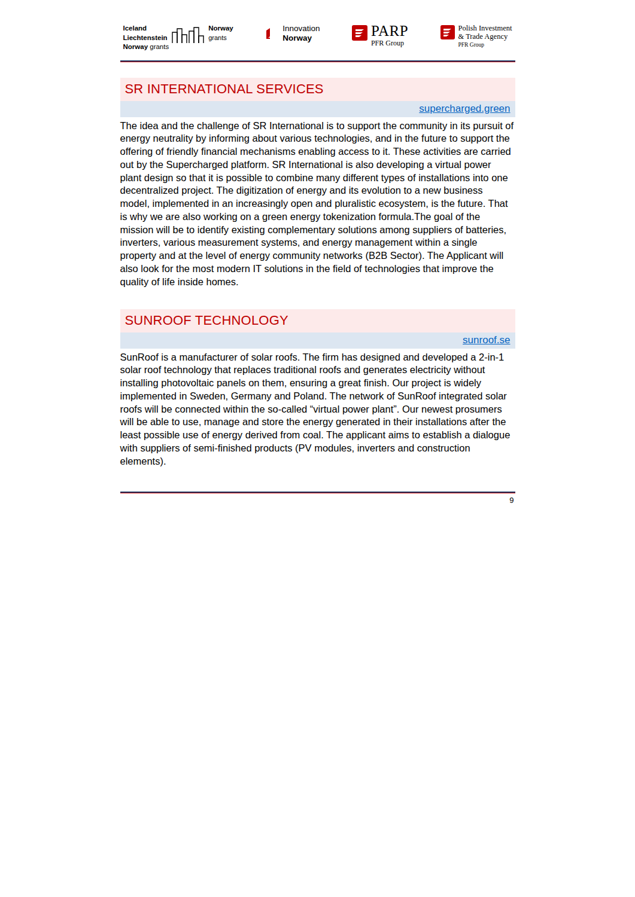Iceland
Liechtenstein
Norway grants
Norway
grants
Innovation
Norway
PARP
PFR Group
Polish Investment
& Trade Agency
PFR Group
SR INTERNATIONAL SERVICES
supercharged.green
The idea and the challenge of SR International is to support the community in its pursuit of energy neutrality by informing about various technologies, and in the future to support the offering of friendly financial mechanisms enabling access to it. These activities are carried out by the Supercharged platform. SR International is also developing a virtual power plant design so that it is possible to combine many different types of installations into one decentralized project. The digitization of energy and its evolution to a new business model, implemented in an increasingly open and pluralistic ecosystem, is the future. That is why we are also working on a green energy tokenization formula.The goal of the mission will be to identify existing complementary solutions among suppliers of batteries, inverters, various measurement systems, and energy management within a single property and at the level of energy community networks (B2B Sector). The Applicant will also look for the most modern IT solutions in the field of technologies that improve the quality of life inside homes.
SUNROOF TECHNOLOGY
sunroof.se
SunRoof is a manufacturer of solar roofs. The firm has designed and developed a 2-in-1 solar roof technology that replaces traditional roofs and generates electricity without installing photovoltaic panels on them, ensuring a great finish. Our project is widely implemented in Sweden, Germany and Poland. The network of SunRoof integrated solar roofs will be connected within the so-called “virtual power plant”. Our newest prosumers will be able to use, manage and store the energy generated in their installations after the least possible use of energy derived from coal. The applicant aims to establish a dialogue with suppliers of semi-finished products (PV modules, inverters and construction elements).
9